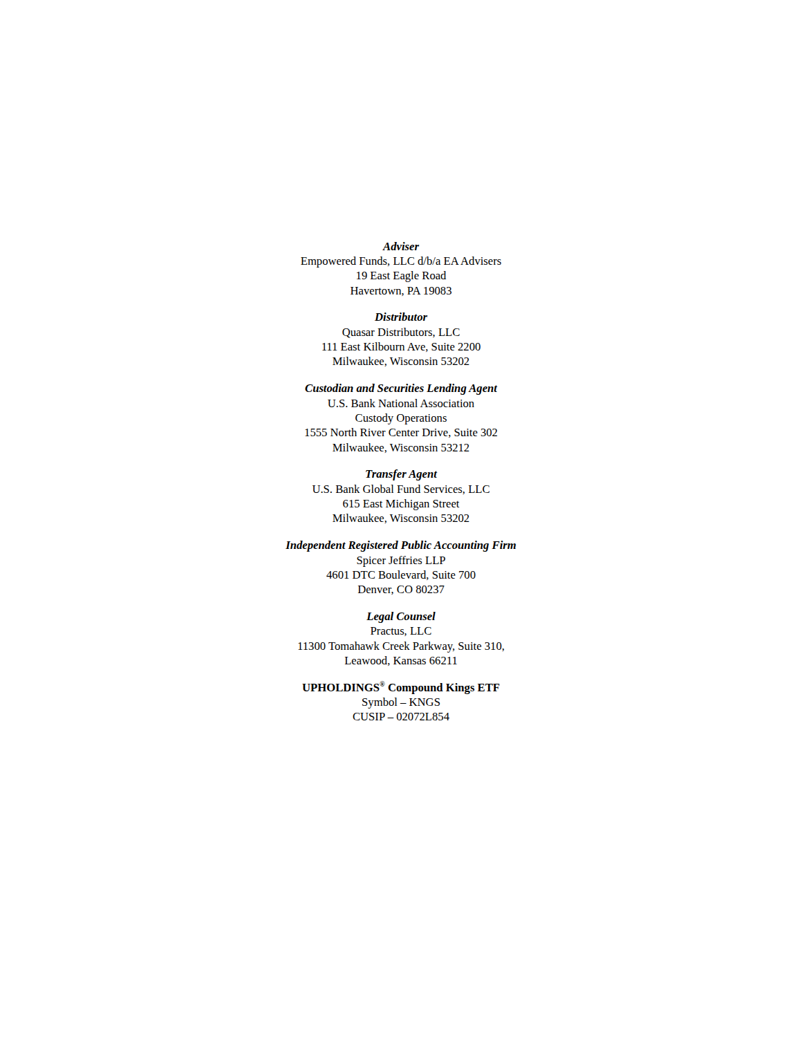Adviser Empowered Funds, LLC d/b/a EA Advisers 19 East Eagle Road Havertown, PA 19083
Distributor Quasar Distributors, LLC 111 East Kilbourn Ave, Suite 2200 Milwaukee, Wisconsin 53202
Custodian and Securities Lending Agent U.S. Bank National Association Custody Operations 1555 North River Center Drive, Suite 302 Milwaukee, Wisconsin 53212
Transfer Agent U.S. Bank Global Fund Services, LLC 615 East Michigan Street Milwaukee, Wisconsin 53202
Independent Registered Public Accounting Firm Spicer Jeffries LLP 4601 DTC Boulevard, Suite 700 Denver, CO 80237
Legal Counsel Practus, LLC 11300 Tomahawk Creek Parkway, Suite 310, Leawood, Kansas 66211
UPHOLDINGS® Compound Kings ETF Symbol – KNGS CUSIP – 02072L854